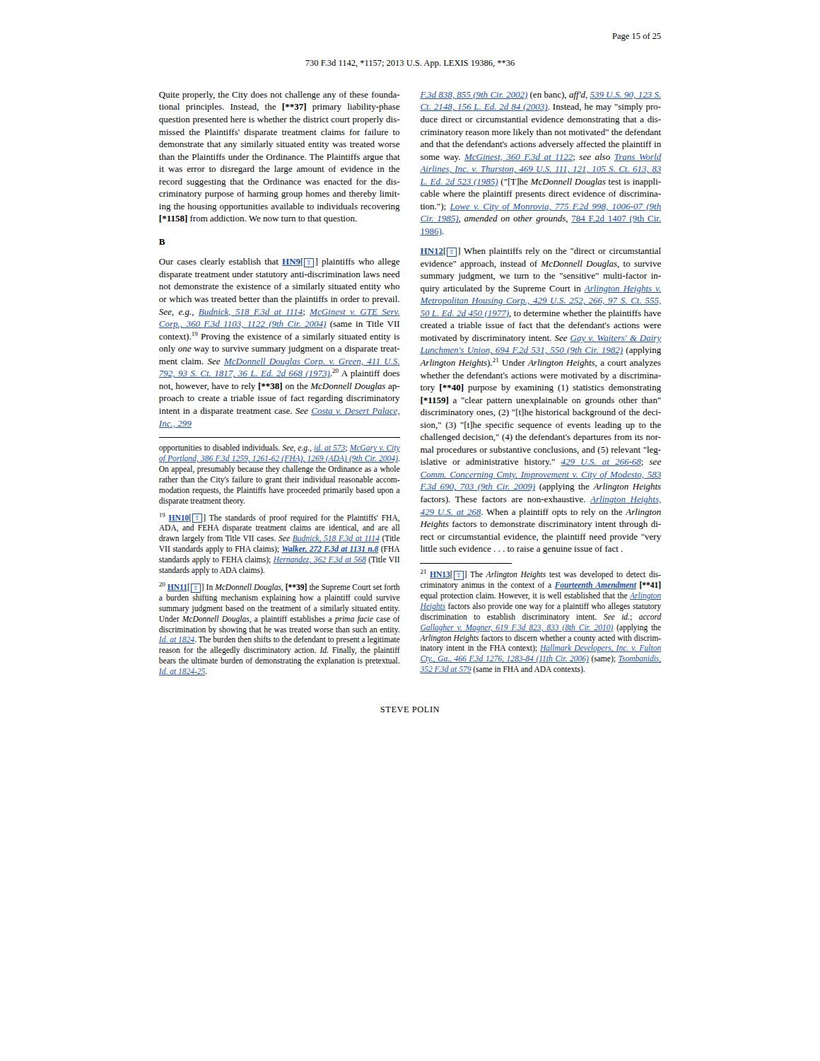Page 15 of 25
730 F.3d 1142, *1157; 2013 U.S. App. LEXIS 19386, **36
Quite properly, the City does not challenge any of these foundational principles. Instead, the [**37] primary liability-phase question presented here is whether the district court properly dismissed the Plaintiffs' disparate treatment claims for failure to demonstrate that any similarly situated entity was treated worse than the Plaintiffs under the Ordinance. The Plaintiffs argue that it was error to disregard the large amount of evidence in the record suggesting that the Ordinance was enacted for the discriminatory purpose of harming group homes and thereby limiting the housing opportunities available to individuals recovering [*1158] from addiction. We now turn to that question.
B
Our cases clearly establish that HN9[⇧] plaintiffs who allege disparate treatment under statutory anti-discrimination laws need not demonstrate the existence of a similarly situated entity who or which was treated better than the plaintiffs in order to prevail. See, e.g., Budnick, 518 F.3d at 1114; McGinest v. GTE Serv. Corp., 360 F.3d 1103, 1122 (9th Cir. 2004) (same in Title VII context).19 Proving the existence of a similarly situated entity is only one way to survive summary judgment on a disparate treatment claim. See McDonnell Douglas Corp. v. Green, 411 U.S. 792, 93 S. Ct. 1817, 36 L. Ed. 2d 668 (1973).20 A plaintiff does not, however, have to rely [**38] on the McDonnell Douglas approach to create a triable issue of fact regarding discriminatory intent in a disparate treatment case. See Costa v. Desert Palace, Inc., 299
opportunities to disabled individuals. See, e.g., id. at 573; McGary v. City of Portland, 386 F.3d 1259, 1261-62 (FHA), 1269 (ADA) (9th Cir. 2004). On appeal, presumably because they challenge the Ordinance as a whole rather than the City's failure to grant their individual reasonable accommodation requests, the Plaintiffs have proceeded primarily based upon a disparate treatment theory.
19 HN10[⇧] The standards of proof required for the Plaintiffs' FHA, ADA, and FEHA disparate treatment claims are identical, and are all drawn largely from Title VII cases. See Budnick, 518 F.3d at 1114 (Title VII standards apply to FHA claims); Walker, 272 F.3d at 1131 n.8 (FHA standards apply to FEHA claims); Hernandez, 362 F.3d at 568 (Title VII standards apply to ADA claims).
20 HN11[⇧] In McDonnell Douglas, [**39] the Supreme Court set forth a burden shifting mechanism explaining how a plaintiff could survive summary judgment based on the treatment of a similarly situated entity. Under McDonnell Douglas, a plaintiff establishes a prima facie case of discrimination by showing that he was treated worse than such an entity. Id. at 1824. The burden then shifts to the defendant to present a legitimate reason for the allegedly discriminatory action. Id. Finally, the plaintiff bears the ultimate burden of demonstrating the explanation is pretextual. Id. at 1824-25.
F.3d 838, 855 (9th Cir. 2002) (en banc), aff'd, 539 U.S. 90, 123 S. Ct. 2148, 156 L. Ed. 2d 84 (2003). Instead, he may "simply produce direct or circumstantial evidence demonstrating that a discriminatory reason more likely than not motivated" the defendant and that the defendant's actions adversely affected the plaintiff in some way. McGinest, 360 F.3d at 1122; see also Trans World Airlines, Inc. v. Thurston, 469 U.S. 111, 121, 105 S. Ct. 613, 83 L. Ed. 2d 523 (1985) ("[T]he McDonnell Douglas test is inapplicable where the plaintiff presents direct evidence of discrimination."); Lowe v. City of Monrovia, 775 F.2d 998, 1006-07 (9th Cir. 1985), amended on other grounds, 784 F.2d 1407 (9th Cir. 1986).
HN12[⇧] When plaintiffs rely on the "direct or circumstantial evidence" approach, instead of McDonnell Douglas, to survive summary judgment, we turn to the "sensitive" multi-factor inquiry articulated by the Supreme Court in Arlington Heights v. Metropolitan Housing Corp., 429 U.S. 252, 266, 97 S. Ct. 555, 50 L. Ed. 2d 450 (1977), to determine whether the plaintiffs have created a triable issue of fact that the defendant's actions were motivated by discriminatory intent. See Gay v. Waiters' & Dairy Lunchmen's Union, 694 F.2d 531, 550 (9th Cir. 1982) (applying Arlington Heights).21 Under Arlington Heights, a court analyzes whether the defendant's actions were motivated by a discriminatory [**40] purpose by examining (1) statistics demonstrating [*1159] a "clear pattern unexplainable on grounds other than" discriminatory ones, (2) "[t]he historical background of the decision," (3) "[t]he specific sequence of events leading up to the challenged decision," (4) the defendant's departures from its normal procedures or substantive conclusions, and (5) relevant "legislative or administrative history." 429 U.S. at 266-68; see Comm. Concerning Cmty. Improvement v. City of Modesto, 583 F.3d 690, 703 (9th Cir. 2009) (applying the Arlington Heights factors). These factors are non-exhaustive. Arlington Heights, 429 U.S. at 268. When a plaintiff opts to rely on the Arlington Heights factors to demonstrate discriminatory intent through direct or circumstantial evidence, the plaintiff need provide "very little such evidence . . . to raise a genuine issue of fact .
21 HN13[⇧] The Arlington Heights test was developed to detect discriminatory animus in the context of a Fourteenth Amendment [**41] equal protection claim. However, it is well established that the Arlington Heights factors also provide one way for a plaintiff who alleges statutory discrimination to establish discriminatory intent. See id.; accord Gallagher v. Magner, 619 F.3d 823, 833 (8th Cir. 2010) (applying the Arlington Heights factors to discern whether a county acted with discriminatory intent in the FHA context); Hallmark Developers, Inc. v. Fulton Cty., Ga., 466 F.3d 1276, 1283-84 (11th Cir. 2006) (same); Tsombanidis, 352 F.3d at 579 (same in FHA and ADA contexts).
STEVE POLIN